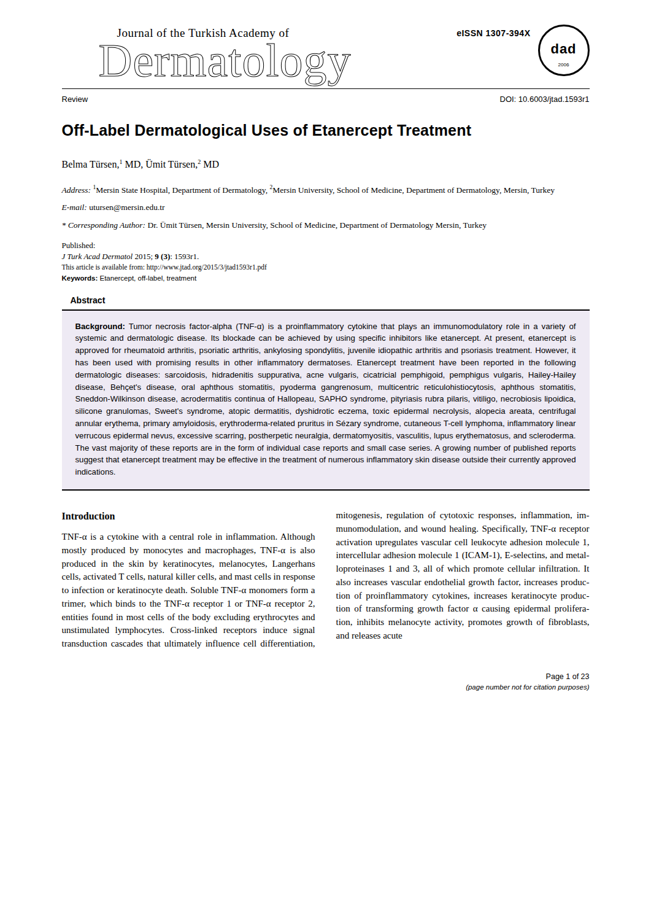eISSN 1307-394X
Journal of the Turkish Academy of
Dermatology
dad 2006
Review
DOI: 10.6003/jtad.1593r1
Off-Label Dermatological Uses of Etanercept Treatment
Belma Türsen,1 MD, Ümit Türsen,2 MD
Address: 1Mersin State Hospital, Department of Dermatology, 2Mersin University, School of Medicine, Department of Dermatology, Mersin, Turkey
E-mail: utursen@mersin.edu.tr
* Corresponding Author: Dr. Ümit Türsen, Mersin University, School of Medicine, Department of Dermatology Mersin, Turkey
Published:
J Turk Acad Dermatol 2015; 9 (3): 1593r1.
This article is available from: http://www.jtad.org/2015/3/jtad1593r1.pdf
Keywords: Etanercept, off-label, treatment
Abstract
Background: Tumor necrosis factor-alpha (TNF-α) is a proinflammatory cytokine that plays an immunomodulatory role in a variety of systemic and dermatologic disease. Its blockade can be achieved by using specific inhibitors like etanercept. At present, etanercept is approved for rheumatoid arthritis, psoriatic arthritis, ankylosing spondylitis, juvenile idiopathic arthritis and psoriasis treatment. However, it has been used with promising results in other inflammatory dermatoses. Etanercept treatment have been reported in the following dermatologic diseases: sarcoidosis, hidradenitis suppurativa, acne vulgaris, cicatricial pemphigoid, pemphigus vulgaris, Hailey-Hailey disease, Behçet's disease, oral aphthous stomatitis, pyoderma gangrenosum, multicentric reticulohistiocytosis, aphthous stomatitis, Sneddon-Wilkinson disease, acrodermatitis continua of Hallopeau, SAPHO syndrome, pityriasis rubra pilaris, vitiligo, necrobiosis lipoidica, silicone granulomas, Sweet's syndrome, atopic dermatitis, dyshidrotic eczema, toxic epidermal necrolysis, alopecia areata, centrifugal annular erythema, primary amyloidosis, erythroderma-related pruritus in Sézary syndrome, cutaneous T-cell lymphoma, inflammatory linear verrucous epidermal nevus, excessive scarring, postherpetic neuralgia, dermatomyositis, vasculitis, lupus erythematosus, and scleroderma. The vast majority of these reports are in the form of individual case reports and small case series. A growing number of published reports suggest that etanercept treatment may be effective in the treatment of numerous inflammatory skin disease outside their currently approved indications.
Introduction
TNF-α is a cytokine with a central role in inflammation. Although mostly produced by monocytes and macrophages, TNF-α is also produced in the skin by keratinocytes, melanocytes, Langerhans cells, activated T cells, natural killer cells, and mast cells in response to infection or keratinocyte death. Soluble TNF-α monomers form a trimer, which binds to the TNF-α receptor 1 or TNF-α receptor 2, entities found in most cells of the body excluding erythrocytes and unstimulated lymphocytes. Cross-linked receptors induce signal transduction cascades that ultimately influence cell differentiation, mitogenesis, regulation of cytotoxic responses, inflammation, immunomodulation, and wound healing. Specifically, TNF-α receptor activation upregulates vascular cell leukocyte adhesion molecule 1, intercellular adhesion molecule 1 (ICAM-1), E-selectins, and metalloproteinases 1 and 3, all of which promote cellular infiltration. It also increases vascular endothelial growth factor, increases production of proinflammatory cytokines, increases keratinocyte production of transforming growth factor α causing epidermal proliferation, inhibits melanocyte activity, promotes growth of fibroblasts, and releases acute
Page 1 of 23
(page number not for citation purposes)